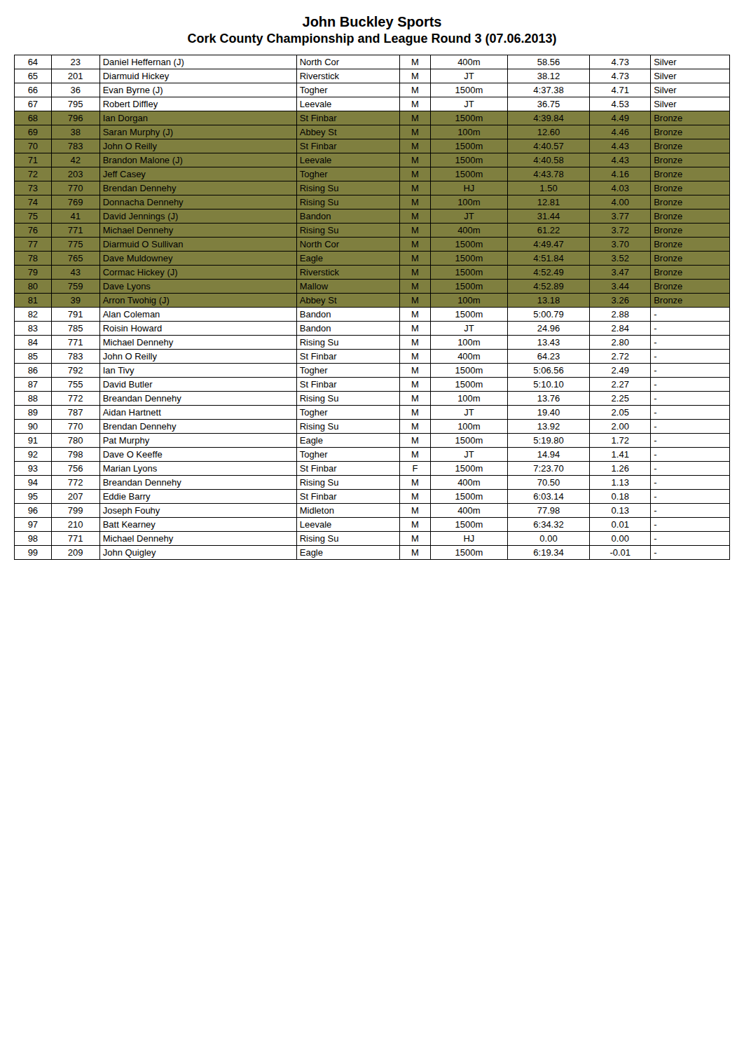John Buckley Sports
Cork County Championship and League Round 3 (07.06.2013)
| 64 | 23 | Daniel Heffernan (J) | North Cor | M | 400m | 58.56 | 4.73 | Silver |
| 65 | 201 | Diarmuid Hickey | Riverstick | M | JT | 38.12 | 4.73 | Silver |
| 66 | 36 | Evan Byrne (J) | Togher | M | 1500m | 4:37.38 | 4.71 | Silver |
| 67 | 795 | Robert Diffley | Leevale | M | JT | 36.75 | 4.53 | Silver |
| 68 | 796 | Ian Dorgan | St Finbar | M | 1500m | 4:39.84 | 4.49 | Bronze |
| 69 | 38 | Saran Murphy (J) | Abbey St | M | 100m | 12.60 | 4.46 | Bronze |
| 70 | 783 | John O Reilly | St Finbar | M | 1500m | 4:40.57 | 4.43 | Bronze |
| 71 | 42 | Brandon Malone (J) | Leevale | M | 1500m | 4:40.58 | 4.43 | Bronze |
| 72 | 203 | Jeff Casey | Togher | M | 1500m | 4:43.78 | 4.16 | Bronze |
| 73 | 770 | Brendan Dennehy | Rising Su | M | HJ | 1.50 | 4.03 | Bronze |
| 74 | 769 | Donnacha Dennehy | Rising Su | M | 100m | 12.81 | 4.00 | Bronze |
| 75 | 41 | David Jennings (J) | Bandon | M | JT | 31.44 | 3.77 | Bronze |
| 76 | 771 | Michael Dennehy | Rising Su | M | 400m | 61.22 | 3.72 | Bronze |
| 77 | 775 | Diarmuid O Sullivan | North Cor | M | 1500m | 4:49.47 | 3.70 | Bronze |
| 78 | 765 | Dave Muldowney | Eagle | M | 1500m | 4:51.84 | 3.52 | Bronze |
| 79 | 43 | Cormac Hickey (J) | Riverstick | M | 1500m | 4:52.49 | 3.47 | Bronze |
| 80 | 759 | Dave Lyons | Mallow | M | 1500m | 4:52.89 | 3.44 | Bronze |
| 81 | 39 | Arron Twohig (J) | Abbey St | M | 100m | 13.18 | 3.26 | Bronze |
| 82 | 791 | Alan Coleman | Bandon | M | 1500m | 5:00.79 | 2.88 | - |
| 83 | 785 | Roisin Howard | Bandon | M | JT | 24.96 | 2.84 | - |
| 84 | 771 | Michael Dennehy | Rising Su | M | 100m | 13.43 | 2.80 | - |
| 85 | 783 | John O Reilly | St Finbar | M | 400m | 64.23 | 2.72 | - |
| 86 | 792 | Ian Tivy | Togher | M | 1500m | 5:06.56 | 2.49 | - |
| 87 | 755 | David Butler | St Finbar | M | 1500m | 5:10.10 | 2.27 | - |
| 88 | 772 | Breandan Dennehy | Rising Su | M | 100m | 13.76 | 2.25 | - |
| 89 | 787 | Aidan Hartnett | Togher | M | JT | 19.40 | 2.05 | - |
| 90 | 770 | Brendan Dennehy | Rising Su | M | 100m | 13.92 | 2.00 | - |
| 91 | 780 | Pat Murphy | Eagle | M | 1500m | 5:19.80 | 1.72 | - |
| 92 | 798 | Dave O Keeffe | Togher | M | JT | 14.94 | 1.41 | - |
| 93 | 756 | Marian Lyons | St Finbar | F | 1500m | 7:23.70 | 1.26 | - |
| 94 | 772 | Breandan Dennehy | Rising Su | M | 400m | 70.50 | 1.13 | - |
| 95 | 207 | Eddie Barry | St Finbar | M | 1500m | 6:03.14 | 0.18 | - |
| 96 | 799 | Joseph Fouhy | Midleton | M | 400m | 77.98 | 0.13 | - |
| 97 | 210 | Batt Kearney | Leevale | M | 1500m | 6:34.32 | 0.01 | - |
| 98 | 771 | Michael Dennehy | Rising Su | M | HJ | 0.00 | 0.00 | - |
| 99 | 209 | John Quigley | Eagle | M | 1500m | 6:19.34 | -0.01 | - |